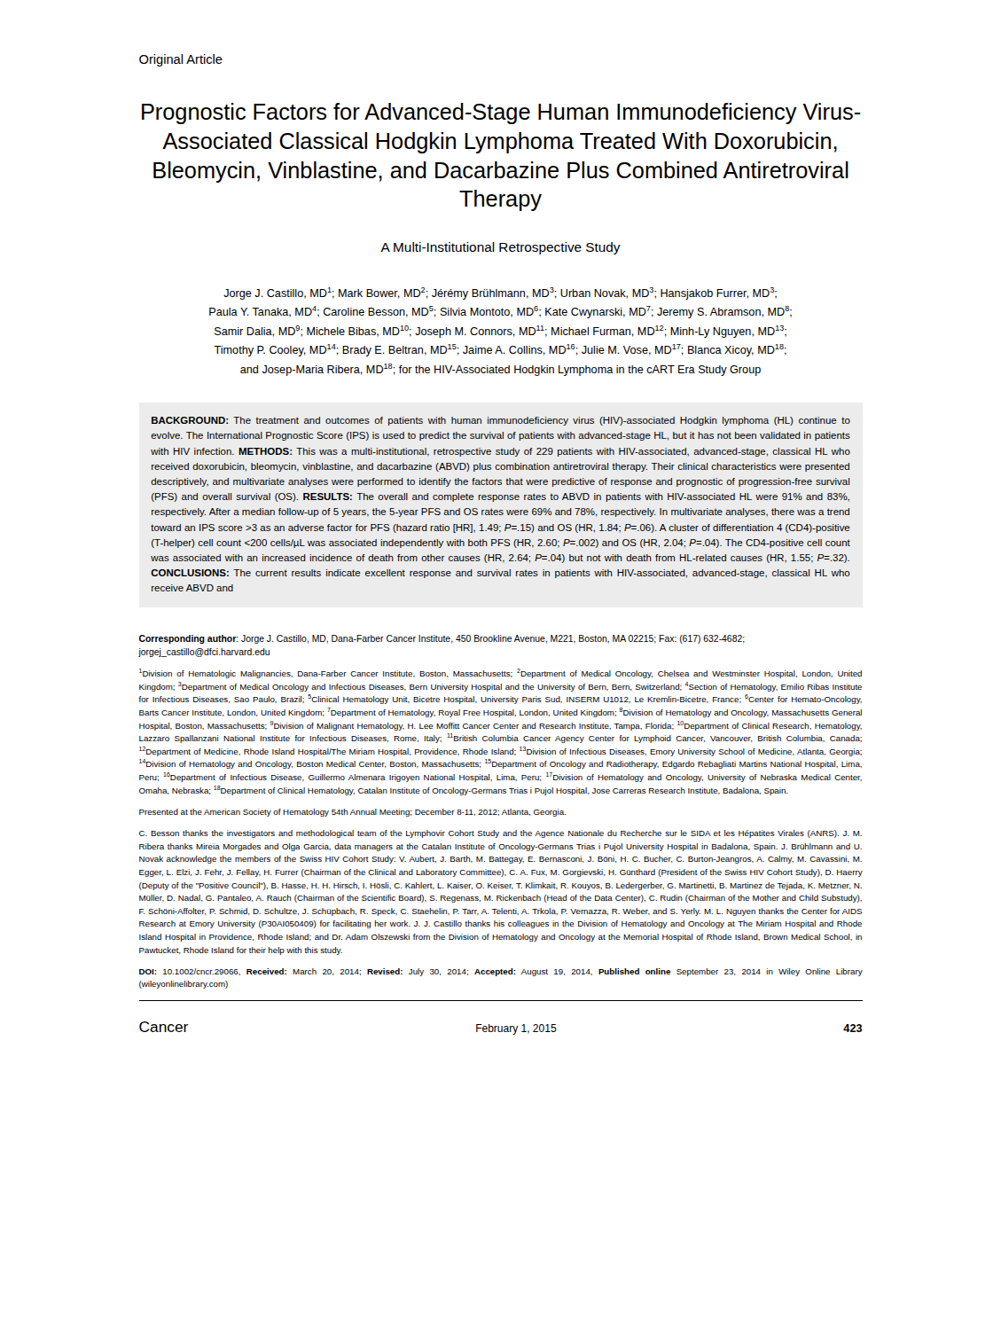Original Article
Prognostic Factors for Advanced-Stage Human Immunodeficiency Virus-Associated Classical Hodgkin Lymphoma Treated With Doxorubicin, Bleomycin, Vinblastine, and Dacarbazine Plus Combined Antiretroviral Therapy
A Multi-Institutional Retrospective Study
Jorge J. Castillo, MD1; Mark Bower, MD2; Jérémy Brühlmann, MD3; Urban Novak, MD3; Hansjakob Furrer, MD3;
Paula Y. Tanaka, MD4; Caroline Besson, MD5; Silvia Montoto, MD6; Kate Cwynarski, MD7; Jeremy S. Abramson, MD8;
Samir Dalia, MD9; Michele Bibas, MD10; Joseph M. Connors, MD11; Michael Furman, MD12; Minh-Ly Nguyen, MD13;
Timothy P. Cooley, MD14; Brady E. Beltran, MD15; Jaime A. Collins, MD16; Julie M. Vose, MD17; Blanca Xicoy, MD18;
and Josep-Maria Ribera, MD18; for the HIV-Associated Hodgkin Lymphoma in the cART Era Study Group
BACKGROUND: The treatment and outcomes of patients with human immunodeficiency virus (HIV)-associated Hodgkin lymphoma (HL) continue to evolve. The International Prognostic Score (IPS) is used to predict the survival of patients with advanced-stage HL, but it has not been validated in patients with HIV infection. METHODS: This was a multi-institutional, retrospective study of 229 patients with HIV-associated, advanced-stage, classical HL who received doxorubicin, bleomycin, vinblastine, and dacarbazine (ABVD) plus combination antiretroviral therapy. Their clinical characteristics were presented descriptively, and multivariate analyses were performed to identify the factors that were predictive of response and prognostic of progression-free survival (PFS) and overall survival (OS). RESULTS: The overall and complete response rates to ABVD in patients with HIV-associated HL were 91% and 83%, respectively. After a median follow-up of 5 years, the 5-year PFS and OS rates were 69% and 78%, respectively. In multivariate analyses, there was a trend toward an IPS score >3 as an adverse factor for PFS (hazard ratio [HR], 1.49; P=.15) and OS (HR, 1.84; P=.06). A cluster of differentiation 4 (CD4)-positive (T-helper) cell count <200 cells/µL was associated independently with both PFS (HR, 2.60; P=.002) and OS (HR, 2.04; P=.04). The CD4-positive cell count was associated with an increased incidence of death from other causes (HR, 2.64; P=.04) but not with death from HL-related causes (HR, 1.55; P=.32). CONCLUSIONS: The current results indicate excellent response and survival rates in patients with HIV-associated, advanced-stage, classical HL who receive ABVD and
Corresponding author: Jorge J. Castillo, MD, Dana-Farber Cancer Institute, 450 Brookline Avenue, M221, Boston, MA 02215; Fax: (617) 632-4682; jorgej_castillo@dfci.harvard.edu
1Division of Hematologic Malignancies, Dana-Farber Cancer Institute, Boston, Massachusetts; 2Department of Medical Oncology, Chelsea and Westminster Hospital, London, United Kingdom; 3Department of Medical Oncology and Infectious Diseases, Bern University Hospital and the University of Bern, Bern, Switzerland; 4Section of Hematology, Emilio Ribas Institute for Infectious Diseases, Sao Paulo, Brazil; 5Clinical Hematology Unit, Bicetre Hospital, University Paris Sud, INSERM U1012, Le Kremlin-Bicetre, France; 6Center for Hemato-Oncology, Barts Cancer Institute, London, United Kingdom; 7Department of Hematology, Royal Free Hospital, London, United Kingdom; 8Division of Hematology and Oncology, Massachusetts General Hospital, Boston, Massachusetts; 9Division of Malignant Hematology, H. Lee Moffitt Cancer Center and Research Institute, Tampa, Florida; 10Department of Clinical Research, Hematology, Lazzaro Spallanzani National Institute for Infectious Diseases, Rome, Italy; 11British Columbia Cancer Agency Center for Lymphoid Cancer, Vancouver, British Columbia, Canada; 12Department of Medicine, Rhode Island Hospital/The Miriam Hospital, Providence, Rhode Island; 13Division of Infectious Diseases, Emory University School of Medicine, Atlanta, Georgia; 14Division of Hematology and Oncology, Boston Medical Center, Boston, Massachusetts; 15Department of Oncology and Radiotherapy, Edgardo Rebagliati Martins National Hospital, Lima, Peru; 16Department of Infectious Disease, Guillermo Almenara Irigoyen National Hospital, Lima, Peru; 17Division of Hematology and Oncology, University of Nebraska Medical Center, Omaha, Nebraska; 18Department of Clinical Hematology, Catalan Institute of Oncology-Germans Trias i Pujol Hospital, Jose Carreras Research Institute, Badalona, Spain.
Presented at the American Society of Hematology 54th Annual Meeting; December 8-11, 2012; Atlanta, Georgia.
C. Besson thanks the investigators and methodological team of the Lymphovir Cohort Study and the Agence Nationale du Recherche sur le SIDA et les Hépatites Virales (ANRS). J. M. Ribera thanks Mireia Morgades and Olga Garcia, data managers at the Catalan Institute of Oncology-Germans Trias i Pujol University Hospital in Badalona, Spain. J. Brühlmann and U. Novak acknowledge the members of the Swiss HIV Cohort Study: V. Aubert, J. Barth, M. Battegay, E. Bernasconi, J. Böni, H. C. Bucher, C. Burton-Jeangros, A. Calmy, M. Cavassini, M. Egger, L. Elzi, J. Fehr, J. Fellay, H. Furrer (Chairman of the Clinical and Laboratory Committee), C. A. Fux, M. Gorgievski, H. Günthard (President of the Swiss HIV Cohort Study), D. Haerry (Deputy of the "Positive Council"), B. Hasse, H. H. Hirsch, I. Hösli, C. Kahlert, L. Kaiser, O. Keiser, T. Klimkait, R. Kouyos, B. Ledergerber, G. Martinetti, B. Martinez de Tejada, K. Metzner, N. Müller, D. Nadal, G. Pantaleo, A. Rauch (Chairman of the Scientific Board), S. Regenass, M. Rickenbach (Head of the Data Center), C. Rudin (Chairman of the Mother and Child Substudy), F. Schöni-Affolter, P. Schmid, D. Schultze, J. Schüpbach, R. Speck, C. Staehelin, P. Tarr, A. Telenti, A. Trkola, P. Vernazza, R. Weber, and S. Yerly. M. L. Nguyen thanks the Center for AIDS Research at Emory University (P30AI050409) for facilitating her work. J. J. Castillo thanks his colleagues in the Division of Hematology and Oncology at The Miriam Hospital and Rhode Island Hospital in Providence, Rhode Island; and Dr. Adam Olszewski from the Division of Hematology and Oncology at the Memorial Hospital of Rhode Island, Brown Medical School, in Pawtucket, Rhode Island for their help with this study.
DOI: 10.1002/cncr.29066, Received: March 20, 2014; Revised: July 30, 2014; Accepted: August 19, 2014, Published online September 23, 2014 in Wiley Online Library (wileyonlinelibrary.com)
Cancer February 1, 2015 423